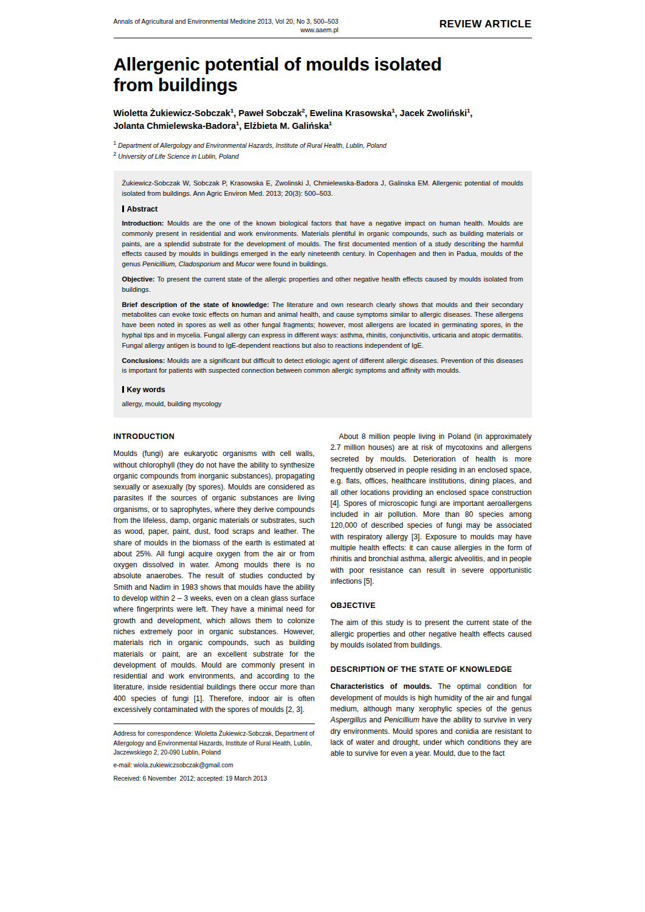Annals of Agricultural and Environmental Medicine 2013, Vol 20, No 3, 500–503 www.aaem.pl
REVIEW ARTICLE
Allergenic potential of moulds isolated
from buildings
Wioletta Żukiewicz-Sobczak1, Paweł Sobczak2, Ewelina Krasowska1, Jacek Zwoliński1,
Jolanta Chmielewska-Badora1, Elżbieta M. Galińska1
1 Department of Allergology and Environmental Hazards, Institute of Rural Health, Lublin, Poland
2 University of Life Science in Lublin, Poland
Żukiewicz-Sobczak W, Sobczak P, Krasowska E, Zwolinski J, Chmielewska-Badora J, Galinska EM. Allergenic potential of moulds isolated from buildings. Ann Agric Environ Med. 2013; 20(3): 500–503.
Abstract
Introduction: Moulds are the one of the known biological factors that have a negative impact on human health. Moulds are commonly present in residential and work environments. Materials plentiful in organic compounds, such as building materials or paints, are a splendid substrate for the development of moulds. The first documented mention of a study describing the harmful effects caused by moulds in buildings emerged in the early nineteenth century. In Copenhagen and then in Padua, moulds of the genus Penicillium, Cladosporium and Mucor were found in buildings.
Objective: To present the current state of the allergic properties and other negative health effects caused by moulds isolated from buildings.
Brief description of the state of knowledge: The literature and own research clearly shows that moulds and their secondary metabolites can evoke toxic effects on human and animal health, and cause symptoms similar to allergic diseases. These allergens have been noted in spores as well as other fungal fragments; however, most allergens are located in germinating spores, in the hyphal tips and in mycelia. Fungal allergy can express in different ways: asthma, rhinitis, conjunctivitis, urticaria and atopic dermatitis. Fungal allergy antigen is bound to IgE-dependent reactions but also to reactions independent of IgE.
Conclusions: Moulds are a significant but difficult to detect etiologic agent of different allergic diseases. Prevention of this diseases is important for patients with suspected connection between common allergic symptoms and affinity with moulds.
Key words
allergy, mould, building mycology
INTRODUCTION
Moulds (fungi) are eukaryotic organisms with cell walls, without chlorophyll (they do not have the ability to synthesize organic compounds from inorganic substances), propagating sexually or asexually (by spores). Moulds are considered as parasites if the sources of organic substances are living organisms, or to saprophytes, where they derive compounds from the lifeless, damp, organic materials or substrates, such as wood, paper, paint, dust, food scraps and leather. The share of moulds in the biomass of the earth is estimated at about 25%. All fungi acquire oxygen from the air or from oxygen dissolved in water. Among moulds there is no absolute anaerobes. The result of studies conducted by Smith and Nadim in 1983 shows that moulds have the ability to develop within 2 – 3 weeks, even on a clean glass surface where fingerprints were left. They have a minimal need for growth and development, which allows them to colonize niches extremely poor in organic substances. However, materials rich in organic compounds, such as building materials or paint, are an excellent substrate for the development of moulds. Mould are commonly present in residential and work environments, and according to the literature, inside residential buildings there occur more than 400 species of fungi [1]. Therefore, indoor air is often excessively contaminated with the spores of moulds [2, 3].
Address for correspondence: Wioletta Żukiewicz-Sobczak, Department of Allergology and Environmental Hazards, Institute of Rural Health, Lublin, Jaczewskiego 2, 20-090 Lublin, Poland
e-mail: wiola.zukiewiczsobczak@gmail.com
Received: 6 November 2012; accepted: 19 March 2013
About 8 million people living in Poland (in approximately 2.7 million houses) are at risk of mycotoxins and allergens secreted by moulds. Deterioration of health is more frequently observed in people residing in an enclosed space, e.g. flats, offices, healthcare institutions, dining places, and all other locations providing an enclosed space construction [4]. Spores of microscopic fungi are important aeroallergens included in air pollution. More than 80 species among 120,000 of described species of fungi may be associated with respiratory allergy [3]. Exposure to moulds may have multiple health effects: it can cause allergies in the form of rhinitis and bronchial asthma, allergic alveolitis, and in people with poor resistance can result in severe opportunistic infections [5].
OBJECTIVE
The aim of this study is to present the current state of the allergic properties and other negative health effects caused by moulds isolated from buildings.
DESCRIPTION OF THE STATE OF KNOWLEDGE
Characteristics of moulds. The optimal condition for development of moulds is high humidity of the air and fungal medium, although many xerophylic species of the genus Aspergillus and Penicillium have the ability to survive in very dry environments. Mould spores and conidia are resistant to lack of water and drought, under which conditions they are able to survive for even a year. Mould, due to the fact